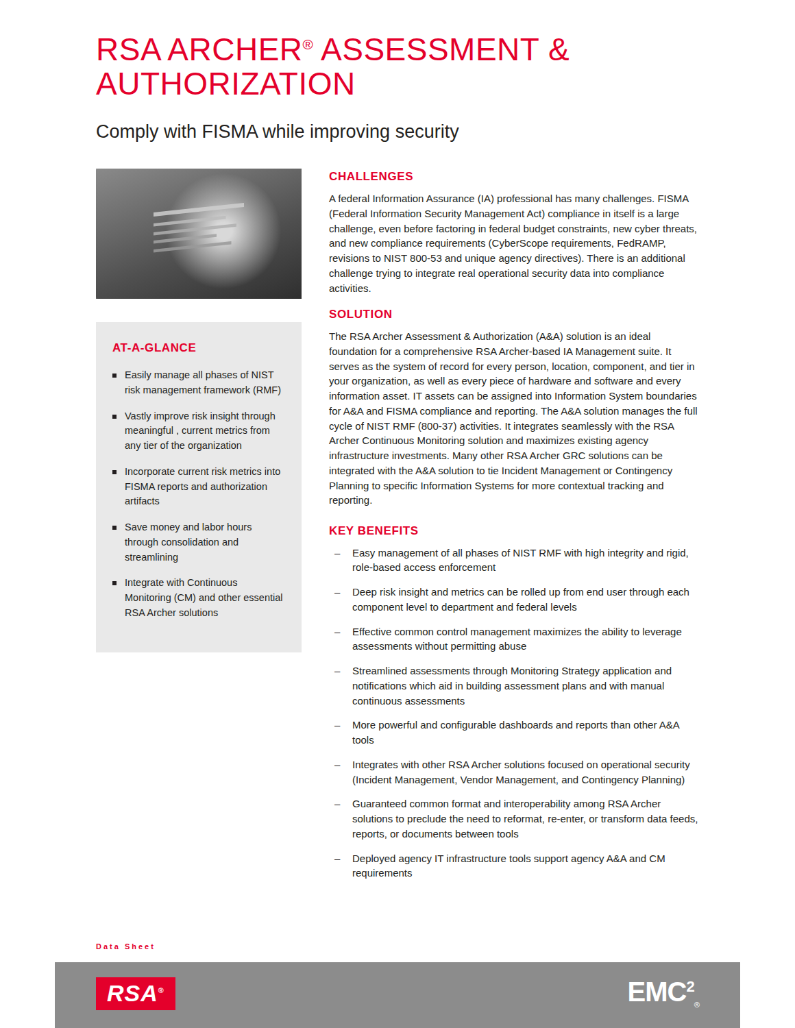RSA ARCHER® ASSESSMENT & AUTHORIZATION
Comply with FISMA while improving security
AT-A-GLANCE
Easily manage all phases of NIST risk management framework (RMF)
Vastly improve risk insight through meaningful , current metrics from any tier of the organization
Incorporate current risk metrics into FISMA reports and authorization artifacts
Save money and labor hours through consolidation and streamlining
Integrate with Continuous Monitoring (CM) and other essential RSA Archer solutions
CHALLENGES
A federal Information Assurance (IA) professional has many challenges. FISMA (Federal Information Security Management Act) compliance in itself is a large challenge, even before factoring in federal budget constraints, new cyber threats, and new compliance requirements (CyberScope requirements, FedRAMP, revisions to NIST 800-53 and unique agency directives). There is an additional challenge trying to integrate real operational security data into compliance activities.
SOLUTION
The RSA Archer Assessment & Authorization (A&A) solution is an ideal foundation for a comprehensive RSA Archer-based IA Management suite. It serves as the system of record for every person, location, component, and tier in your organization, as well as every piece of hardware and software and every information asset. IT assets can be assigned into Information System boundaries for A&A and FISMA compliance and reporting. The A&A solution manages the full cycle of NIST RMF (800-37) activities. It integrates seamlessly with the RSA Archer Continuous Monitoring solution and maximizes existing agency infrastructure investments. Many other RSA Archer GRC solutions can be integrated with the A&A solution to tie Incident Management or Contingency Planning to specific Information Systems for more contextual tracking and reporting.
KEY BENEFITS
Easy management of all phases of NIST RMF with high integrity and rigid, role-based access enforcement
Deep risk insight and metrics can be rolled up from end user through each component level to department and federal levels
Effective common control management maximizes the ability to leverage assessments without permitting abuse
Streamlined assessments through Monitoring Strategy application and notifications which aid in building assessment plans and with manual continuous assessments
More powerful and configurable dashboards and reports than other A&A tools
Integrates with other RSA Archer solutions focused on operational security (Incident Management, Vendor Management, and Contingency Planning)
Guaranteed common format and interoperability among RSA Archer solutions to preclude the need to reformat, re-enter, or transform data feeds, reports, or documents between tools
Deployed agency IT infrastructure tools support agency A&A and CM requirements
Data Sheet
RSA® EMC2®